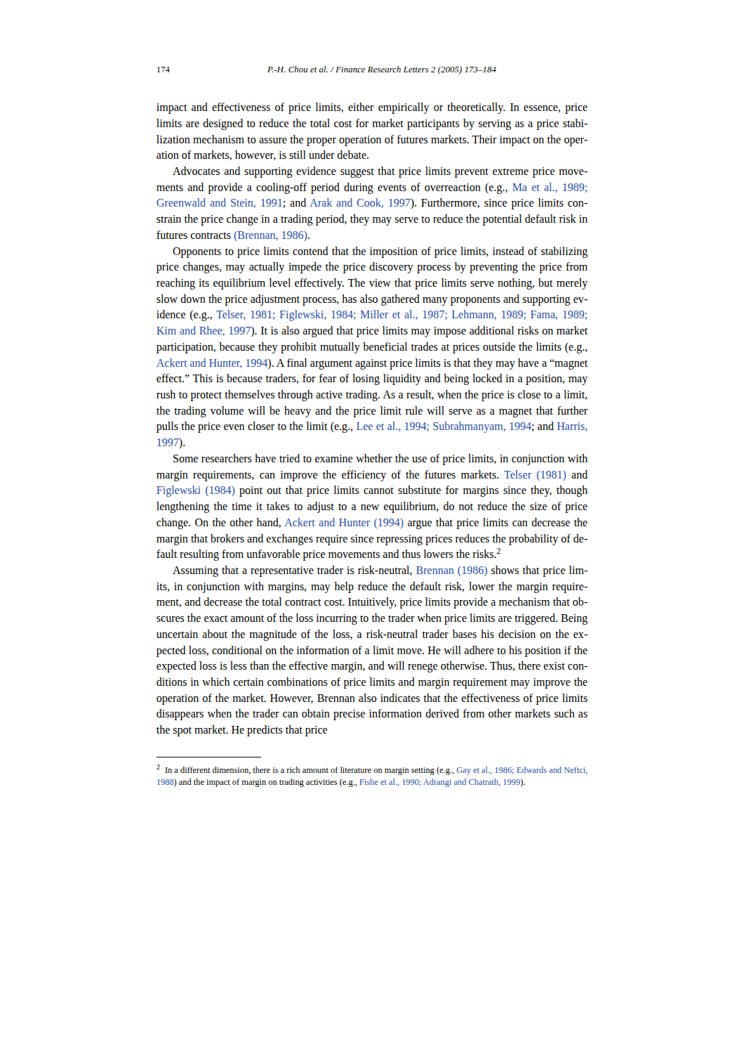174
P.-H. Chou et al. / Finance Research Letters 2 (2005) 173–184
impact and effectiveness of price limits, either empirically or theoretically. In essence, price limits are designed to reduce the total cost for market participants by serving as a price stabilization mechanism to assure the proper operation of futures markets. Their impact on the operation of markets, however, is still under debate.
Advocates and supporting evidence suggest that price limits prevent extreme price movements and provide a cooling-off period during events of overreaction (e.g., Ma et al., 1989; Greenwald and Stein, 1991; and Arak and Cook, 1997). Furthermore, since price limits constrain the price change in a trading period, they may serve to reduce the potential default risk in futures contracts (Brennan, 1986).
Opponents to price limits contend that the imposition of price limits, instead of stabilizing price changes, may actually impede the price discovery process by preventing the price from reaching its equilibrium level effectively. The view that price limits serve nothing, but merely slow down the price adjustment process, has also gathered many proponents and supporting evidence (e.g., Telser, 1981; Figlewski, 1984; Miller et al., 1987; Lehmann, 1989; Fama, 1989; Kim and Rhee, 1997). It is also argued that price limits may impose additional risks on market participation, because they prohibit mutually beneficial trades at prices outside the limits (e.g., Ackert and Hunter, 1994). A final argument against price limits is that they may have a “magnet effect.” This is because traders, for fear of losing liquidity and being locked in a position, may rush to protect themselves through active trading. As a result, when the price is close to a limit, the trading volume will be heavy and the price limit rule will serve as a magnet that further pulls the price even closer to the limit (e.g., Lee et al., 1994; Subrahmanyam, 1994; and Harris, 1997).
Some researchers have tried to examine whether the use of price limits, in conjunction with margin requirements, can improve the efficiency of the futures markets. Telser (1981) and Figlewski (1984) point out that price limits cannot substitute for margins since they, though lengthening the time it takes to adjust to a new equilibrium, do not reduce the size of price change. On the other hand, Ackert and Hunter (1994) argue that price limits can decrease the margin that brokers and exchanges require since repressing prices reduces the probability of default resulting from unfavorable price movements and thus lowers the risks.2
Assuming that a representative trader is risk-neutral, Brennan (1986) shows that price limits, in conjunction with margins, may help reduce the default risk, lower the margin requirement, and decrease the total contract cost. Intuitively, price limits provide a mechanism that obscures the exact amount of the loss incurring to the trader when price limits are triggered. Being uncertain about the magnitude of the loss, a risk-neutral trader bases his decision on the expected loss, conditional on the information of a limit move. He will adhere to his position if the expected loss is less than the effective margin, and will renege otherwise. Thus, there exist conditions in which certain combinations of price limits and margin requirement may improve the operation of the market. However, Brennan also indicates that the effectiveness of price limits disappears when the trader can obtain precise information derived from other markets such as the spot market. He predicts that price
2 In a different dimension, there is a rich amount of literature on margin setting (e.g., Gay et al., 1986; Edwards and Neftci, 1988) and the impact of margin on trading activities (e.g., Fishe et al., 1990; Adrangi and Chatrath, 1999).